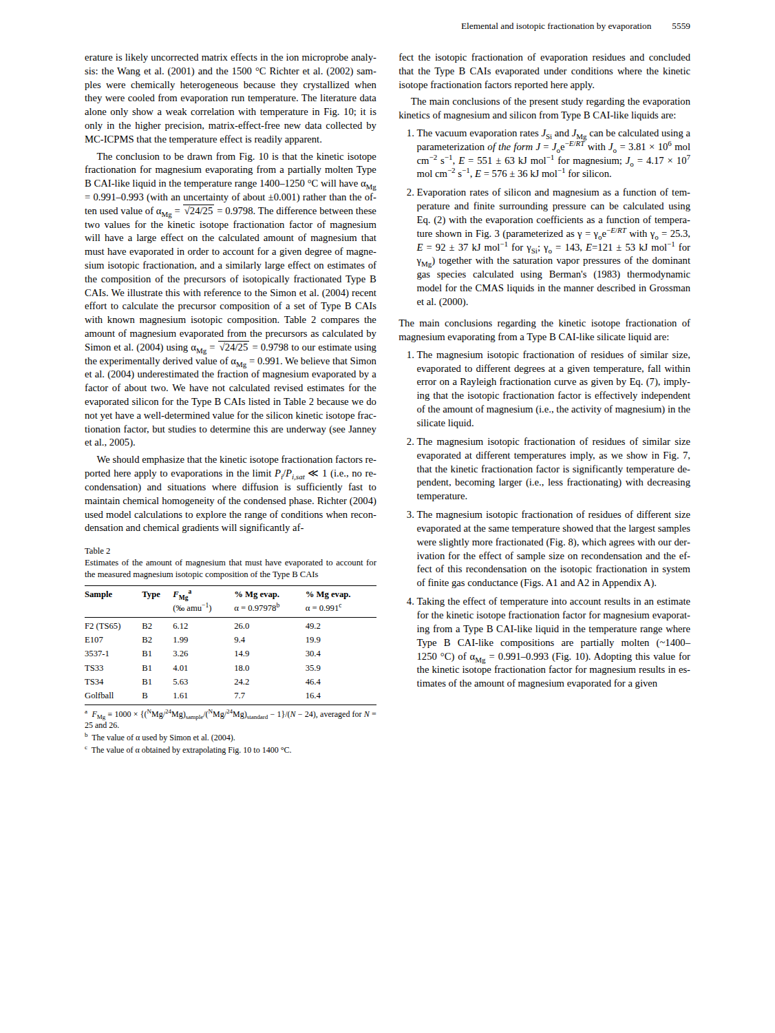Elemental and isotopic fractionation by evaporation 5559
erature is likely uncorrected matrix effects in the ion microprobe analysis: the Wang et al. (2001) and the 1500 °C Richter et al. (2002) samples were chemically heterogeneous because they crystallized when they were cooled from evaporation run temperature. The literature data alone only show a weak correlation with temperature in Fig. 10; it is only in the higher precision, matrix-effect-free new data collected by MC-ICPMS that the temperature effect is readily apparent.
The conclusion to be drawn from Fig. 10 is that the kinetic isotope fractionation for magnesium evaporating from a partially molten Type B CAI-like liquid in the temperature range 1400–1250 °C will have αMg = 0.991–0.993 (with an uncertainty of about ±0.001) rather than the often used value of αMg = √24/25 = 0.9798. The difference between these two values for the kinetic isotope fractionation factor of magnesium will have a large effect on the calculated amount of magnesium that must have evaporated in order to account for a given degree of magnesium isotopic fractionation, and a similarly large effect on estimates of the composition of the precursors of isotopically fractionated Type B CAIs. We illustrate this with reference to the Simon et al. (2004) recent effort to calculate the precursor composition of a set of Type B CAIs with known magnesium isotopic composition. Table 2 compares the amount of magnesium evaporated from the precursors as calculated by Simon et al. (2004) using αMg = √24/25 = 0.9798 to our estimate using the experimentally derived value of αMg = 0.991. We believe that Simon et al. (2004) underestimated the fraction of magnesium evaporated by a factor of about two. We have not calculated revised estimates for the evaporated silicon for the Type B CAIs listed in Table 2 because we do not yet have a well-determined value for the silicon kinetic isotope fractionation factor, but studies to determine this are underway (see Janney et al., 2005).
We should emphasize that the kinetic isotope fractionation factors reported here apply to evaporations in the limit Pi/Pi,sat ≪ 1 (i.e., no recondensation) and situations where diffusion is sufficiently fast to maintain chemical homogeneity of the condensed phase. Richter (2004) used model calculations to explore the range of conditions when recondensation and chemical gradients will significantly af-
Table 2
Estimates of the amount of magnesium that must have evaporated to account for the measured magnesium isotopic composition of the Type B CAIs
| Sample | Type | F Mg a | % Mg evap. | % Mg evap. |
| --- | --- | --- | --- | --- |
| | | (‰ amu −1 ) | α = 0.97978 b | α = 0.991 c |
| F2 (TS65) | B2 | 6.12 | 26.0 | 49.2 |
| E107 | B2 | 1.99 | 9.4 | 19.9 |
| 3537-1 | B1 | 3.26 | 14.9 | 30.4 |
| TS33 | B1 | 4.01 | 18.0 | 35.9 |
| TS34 | B1 | 5.63 | 24.2 | 46.4 |
| Golfball | B | 1.61 | 7.7 | 16.4 |
a FMg ≡ 1000 × {(NMg/24Mg)sample/(NMg/24Mg)standard − 1}/(N − 24), averaged for N = 25 and 26.
b The value of α used by Simon et al. (2004).
c The value of α obtained by extrapolating Fig. 10 to 1400 °C.
fect the isotopic fractionation of evaporation residues and concluded that the Type B CAIs evaporated under conditions where the kinetic isotope fractionation factors reported here apply.
The main conclusions of the present study regarding the evaporation kinetics of magnesium and silicon from Type B CAI-like liquids are:
The vacuum evaporation rates JSi and JMg can be calculated using a parameterization of the form J = Joe−E/RT with Jo = 3.81 × 106 mol cm−2 s−1, E = 551 ± 63 kJ mol−1 for magnesium; Jo = 4.17 × 107 mol cm−2 s−1, E = 576 ± 36 kJ mol−1 for silicon.
Evaporation rates of silicon and magnesium as a function of temperature and finite surrounding pressure can be calculated using Eq. (2) with the evaporation coefficients as a function of temperature shown in Fig. 3 (parameterized as γ = γoe−E/RT with γo = 25.3, E = 92 ± 37 kJ mol−1 for γSi; γo = 143, E=121 ± 53 kJ mol−1 for γMg) together with the saturation vapor pressures of the dominant gas species calculated using Berman's (1983) thermodynamic model for the CMAS liquids in the manner described in Grossman et al. (2000).
The main conclusions regarding the kinetic isotope fractionation of magnesium evaporating from a Type B CAI-like silicate liquid are:
The magnesium isotopic fractionation of residues of similar size, evaporated to different degrees at a given temperature, fall within error on a Rayleigh fractionation curve as given by Eq. (7), implying that the isotopic fractionation factor is effectively independent of the amount of magnesium (i.e., the activity of magnesium) in the silicate liquid.
The magnesium isotopic fractionation of residues of similar size evaporated at different temperatures imply, as we show in Fig. 7, that the kinetic fractionation factor is significantly temperature dependent, becoming larger (i.e., less fractionating) with decreasing temperature.
The magnesium isotopic fractionation of residues of different size evaporated at the same temperature showed that the largest samples were slightly more fractionated (Fig. 8), which agrees with our derivation for the effect of sample size on recondensation and the effect of this recondensation on the isotopic fractionation in system of finite gas conductance (Figs. A1 and A2 in Appendix A).
Taking the effect of temperature into account results in an estimate for the kinetic isotope fractionation factor for magnesium evaporating from a Type B CAI-like liquid in the temperature range where Type B CAI-like compositions are partially molten (~1400–1250 °C) of αMg = 0.991–0.993 (Fig. 10). Adopting this value for the kinetic isotope fractionation factor for magnesium results in estimates of the amount of magnesium evaporated for a given